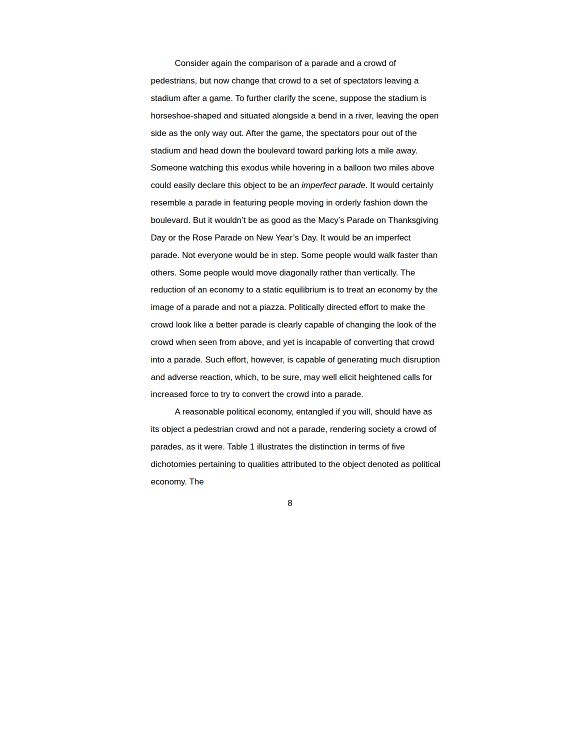Consider again the comparison of a parade and a crowd of pedestrians, but now change that crowd to a set of spectators leaving a stadium after a game. To further clarify the scene, suppose the stadium is horseshoe-shaped and situated alongside a bend in a river, leaving the open side as the only way out. After the game, the spectators pour out of the stadium and head down the boulevard toward parking lots a mile away. Someone watching this exodus while hovering in a balloon two miles above could easily declare this object to be an imperfect parade. It would certainly resemble a parade in featuring people moving in orderly fashion down the boulevard. But it wouldn’t be as good as the Macy’s Parade on Thanksgiving Day or the Rose Parade on New Year’s Day. It would be an imperfect parade. Not everyone would be in step. Some people would walk faster than others. Some people would move diagonally rather than vertically. The reduction of an economy to a static equilibrium is to treat an economy by the image of a parade and not a piazza. Politically directed effort to make the crowd look like a better parade is clearly capable of changing the look of the crowd when seen from above, and yet is incapable of converting that crowd into a parade. Such effort, however, is capable of generating much disruption and adverse reaction, which, to be sure, may well elicit heightened calls for increased force to try to convert the crowd into a parade.
A reasonable political economy, entangled if you will, should have as its object a pedestrian crowd and not a parade, rendering society a crowd of parades, as it were. Table 1 illustrates the distinction in terms of five dichotomies pertaining to qualities attributed to the object denoted as political economy. The
8